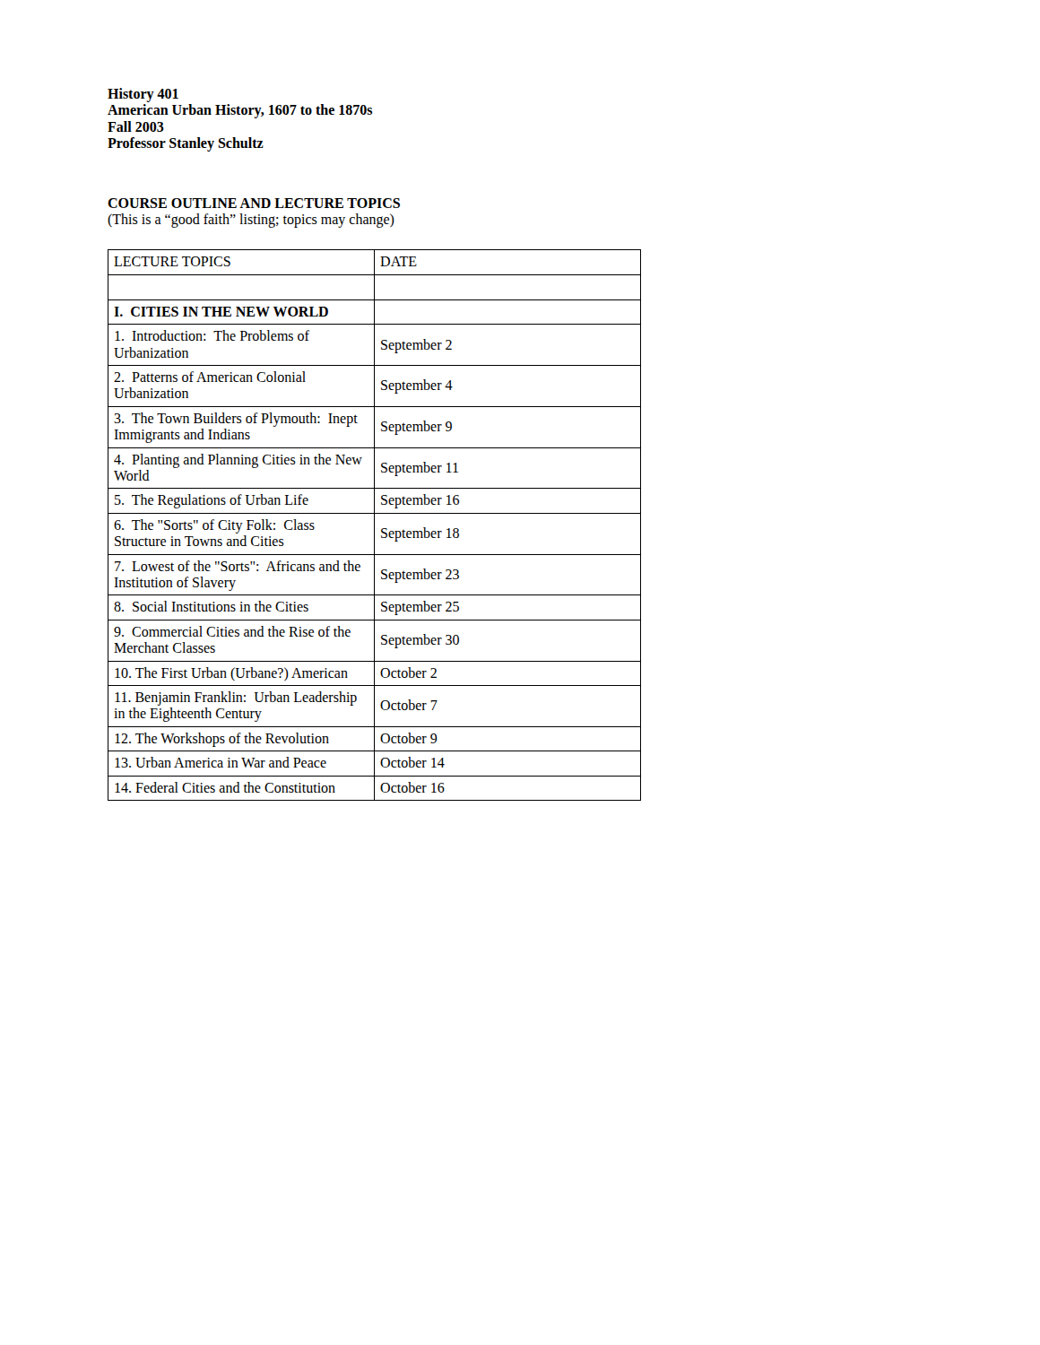History 401
American Urban History, 1607 to the 1870s
Fall 2003
Professor Stanley Schultz
COURSE OUTLINE AND LECTURE TOPICS
(This is a “good faith” listing; topics may change)
| LECTURE TOPICS | DATE |
| --- | --- |
| I. CITIES IN THE NEW WORLD | |
| 1. Introduction: The Problems of Urbanization | September 2 |
| 2. Patterns of American Colonial Urbanization | September 4 |
| 3. The Town Builders of Plymouth: Inept Immigrants and Indians | September 9 |
| 4. Planting and Planning Cities in the New World | September 11 |
| 5. The Regulations of Urban Life | September 16 |
| 6. The "Sorts" of City Folk: Class Structure in Towns and Cities | September 18 |
| 7. Lowest of the "Sorts": Africans and the Institution of Slavery | September 23 |
| 8. Social Institutions in the Cities | September 25 |
| 9. Commercial Cities and the Rise of the Merchant Classes | September 30 |
| 10. The First Urban (Urbane?) American | October 2 |
| 11. Benjamin Franklin: Urban Leadership in the Eighteenth Century | October 7 |
| 12. The Workshops of the Revolution | October 9 |
| 13. Urban America in War and Peace | October 14 |
| 14. Federal Cities and the Constitution | October 16 |